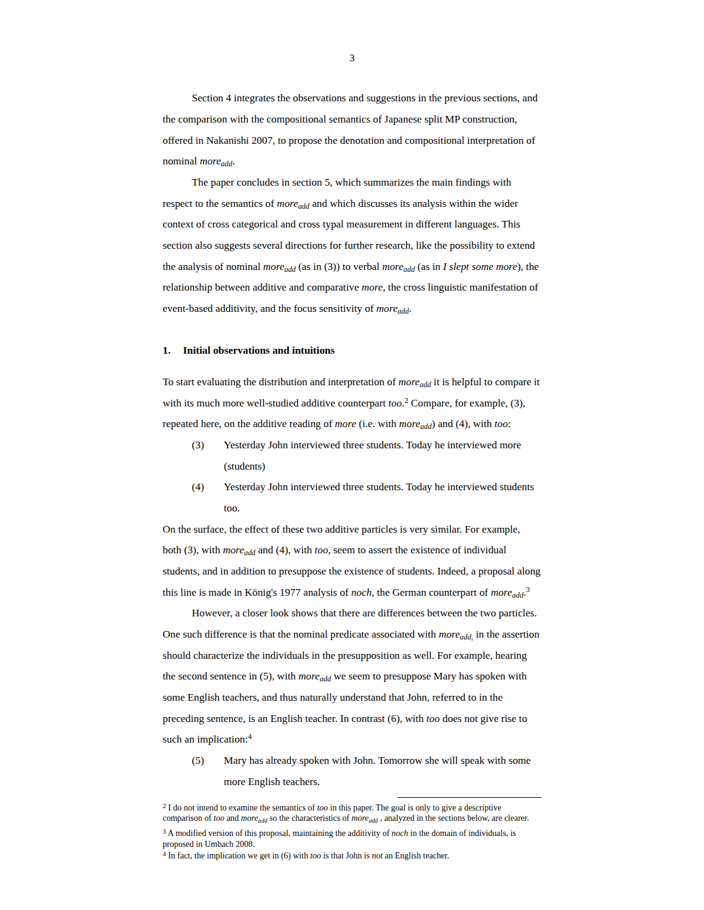3
Section 4 integrates the observations and suggestions in the previous sections, and the comparison with the compositional semantics of Japanese split MP construction, offered in Nakanishi 2007, to propose the denotation and compositional interpretation of nominal moreadd.
The paper concludes in section 5, which summarizes the main findings with respect to the semantics of moreadd and which discusses its analysis within the wider context of cross categorical and cross typal measurement in different languages. This section also suggests several directions for further research, like the possibility to extend the analysis of nominal moreadd (as in (3)) to verbal moreadd (as in I slept some more), the relationship between additive and comparative more, the cross linguistic manifestation of event-based additivity, and the focus sensitivity of moreadd.
1. Initial observations and intuitions
To start evaluating the distribution and interpretation of moreadd it is helpful to compare it with its much more well-studied additive counterpart too.2 Compare, for example, (3), repeated here, on the additive reading of more (i.e. with moreadd) and (4), with too:
(3) Yesterday John interviewed three students. Today he interviewed more (students)
(4) Yesterday John interviewed three students. Today he interviewed students too.
On the surface, the effect of these two additive particles is very similar. For example, both (3), with moreadd and (4), with too, seem to assert the existence of individual students, and in addition to presuppose the existence of students. Indeed, a proposal along this line is made in König's 1977 analysis of noch, the German counterpart of moreadd.3
However, a closer look shows that there are differences between the two particles. One such difference is that the nominal predicate associated with moreadd, in the assertion should characterize the individuals in the presupposition as well. For example, hearing the second sentence in (5), with moreadd we seem to presuppose Mary has spoken with some English teachers, and thus naturally understand that John, referred to in the preceding sentence, is an English teacher. In contrast (6), with too does not give rise to such an implication:4
(5) Mary has already spoken with John. Tomorrow she will speak with some more English teachers.
2 I do not intend to examine the semantics of too in this paper. The goal is only to give a descriptive comparison of too and moreadd so the characteristics of moreadd , analyzed in the sections below, are clearer.
3 A modified version of this proposal, maintaining the additivity of noch in the domain of individuals, is proposed in Umbach 2008.
4 In fact, the implication we get in (6) with too is that John is not an English teacher.